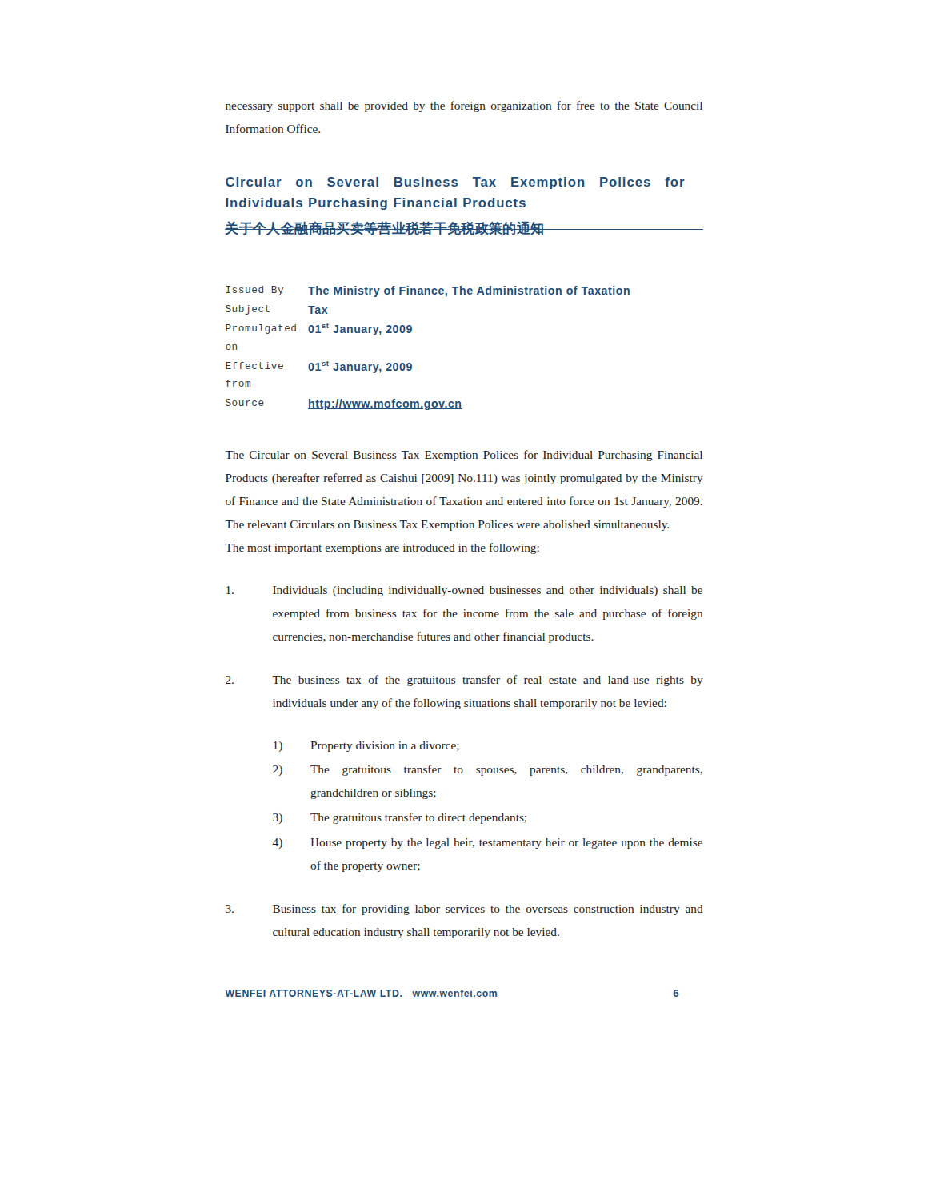necessary support shall be provided by the foreign organization for free to the State Council Information Office.
Circular on Several Business Tax Exemption Polices for Individuals Purchasing Financial Products
关于个人金融商品买卖等营业税若干免税政策的通知
| Issued By | The Ministry of Finance, The Administration of Taxation |
| Subject | Tax |
| Promulgated on | 01 st January, 2009 |
| Effective from | 01 st January, 2009 |
| Source | http://www.mofcom.gov.cn |
The Circular on Several Business Tax Exemption Polices for Individual Purchasing Financial Products (hereafter referred as Caishui [2009] No.111) was jointly promulgated by the Ministry of Finance and the State Administration of Taxation and entered into force on 1st January, 2009. The relevant Circulars on Business Tax Exemption Polices were abolished simultaneously.
The most important exemptions are introduced in the following:
Individuals (including individually-owned businesses and other individuals) shall be exempted from business tax for the income from the sale and purchase of foreign currencies, non-merchandise futures and other financial products.
The business tax of the gratuitous transfer of real estate and land-use rights by individuals under any of the following situations shall temporarily not be levied:
Property division in a divorce;
The gratuitous transfer to spouses, parents, children, grandparents, grandchildren or siblings;
The gratuitous transfer to direct dependants;
House property by the legal heir, testamentary heir or legatee upon the demise of the property owner;
Business tax for providing labor services to the overseas construction industry and cultural education industry shall temporarily not be levied.
WENFEI ATTORNEYS-AT-LAW LTD. www.wenfei.com
6